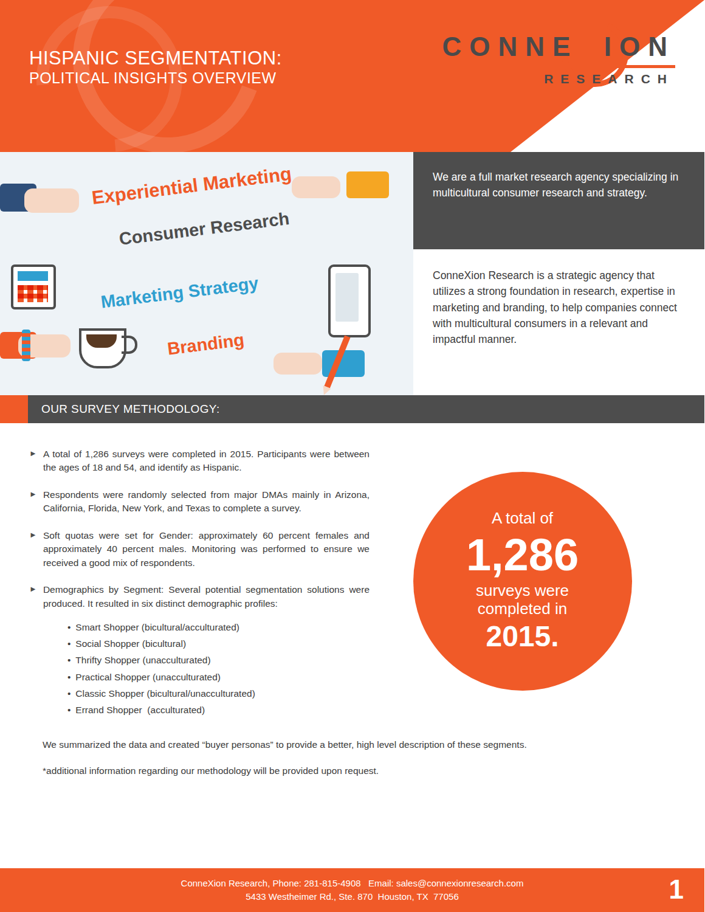HISPANIC SEGMENTATION:
POLITICAL INSIGHTS OVERVIEW
CONNEXION
RESEARCH
Experiential Marketing
Consumer Research
Marketing Strategy
Branding
We are a full market research agency specializing in multicultural consumer research and strategy.
ConneXion Research is a strategic agency that utilizes a strong foundation in research, expertise in marketing and branding, to help companies connect with multicultural consumers in a relevant and impactful manner.
OUR SURVEY METHODOLOGY:
►
A total of 1,286 surveys were completed in 2015. Participants were between the ages of 18 and 54, and identify as Hispanic.
►
Respondents were randomly selected from major DMAs mainly in Arizona, California, Florida, New York, and Texas to complete a survey.
►
Soft quotas were set for Gender: approximately 60 percent females and approximately 40 percent males. Monitoring was performed to ensure we received a good mix of respondents.
►
Demographics by Segment: Several potential segmentation solutions were produced. It resulted in six distinct demographic profiles:
Smart Shopper (bicultural/acculturated)
Social Shopper (bicultural)
Thrifty Shopper (unacculturated)
Practical Shopper (unacculturated)
Classic Shopper (bicultural/unacculturated)
Errand Shopper (acculturated)
A total of
1,286
surveys were
completed in
2015.
We summarized the data and created “buyer personas” to provide a better, high level description of these segments.
*additional information regarding our methodology will be provided upon request.
ConneXion Research, Phone: 281-815-4908 Email: sales@connexionresearch.com
5433 Westheimer Rd., Ste. 870 Houston, TX 77056
1